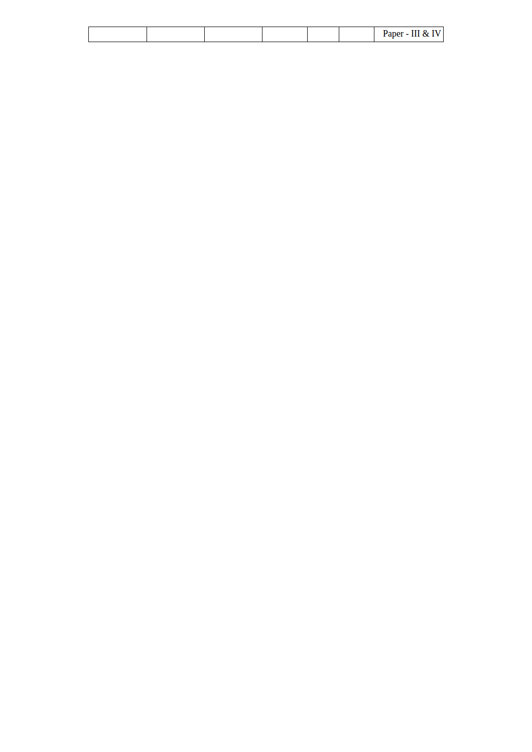| | | | | | | Paper - III & IV |